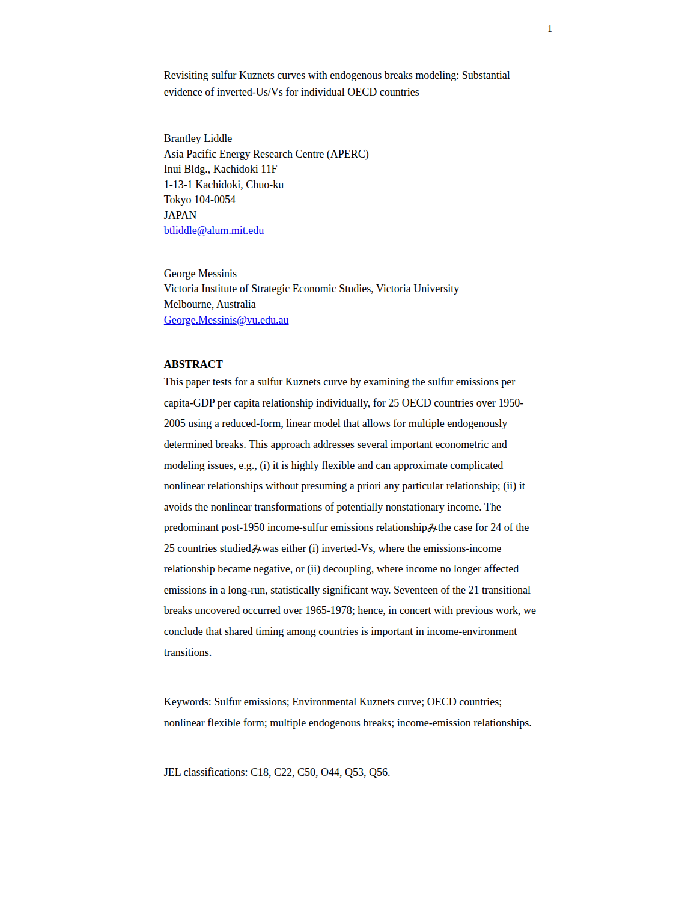1
Revisiting sulfur Kuznets curves with endogenous breaks modeling: Substantial evidence of inverted-Us/Vs for individual OECD countries
Brantley Liddle
Asia Pacific Energy Research Centre (APERC)
Inui Bldg., Kachidoki 11F
1-13-1 Kachidoki, Chuo-ku
Tokyo 104-0054
JAPAN
btliddle@alum.mit.edu
George Messinis
Victoria Institute of Strategic Economic Studies, Victoria University
Melbourne, Australia
George.Messinis@vu.edu.au
ABSTRACT
This paper tests for a sulfur Kuznets curve by examining the sulfur emissions per capita-GDP per capita relationship individually, for 25 OECD countries over 1950-2005 using a reduced-form, linear model that allows for multiple endogenously determined breaks. This approach addresses several important econometric and modeling issues, e.g., (i) it is highly flexible and can approximate complicated nonlinear relationships without presuming a priori any particular relationship; (ii) it avoids the nonlinear transformations of potentially nonstationary income. The predominant post-1950 income-sulfur emissions relationshipみthe case for 24 of the 25 countries studiedみwas either (i) inverted-Vs, where the emissions-income relationship became negative, or (ii) decoupling, where income no longer affected emissions in a long-run, statistically significant way. Seventeen of the 21 transitional breaks uncovered occurred over 1965-1978; hence, in concert with previous work, we conclude that shared timing among countries is important in income-environment transitions.
Keywords: Sulfur emissions; Environmental Kuznets curve; OECD countries; nonlinear flexible form; multiple endogenous breaks; income-emission relationships.
JEL classifications: C18, C22, C50, O44, Q53, Q56.